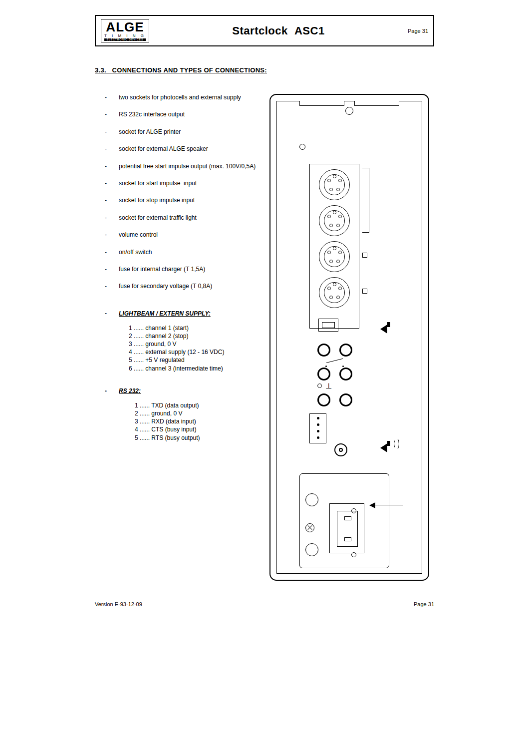ALGE
T I M I N G
ELECTRONIC DEVICES
Startclock ASC1
Page 31
3.3. CONNECTIONS AND TYPES OF CONNECTIONS:
two sockets for photocells and external supply
RS 232c interface output
socket for ALGE printer
socket for external ALGE speaker
potential free start impulse output (max. 100V/0,5A)
socket for start impulse input
socket for stop impulse input
socket for external traffic light
volume control
on/off switch
fuse for internal charger (T 1,5A)
fuse for secondary voltage (T 0,8A)
LIGHTBEAM / EXTERN SUPPLY:
1 ...... channel 1 (start)
2 ...... channel 2 (stop)
3 ...... ground, 0 V
4 ...... external supply (12 - 16 VDC)
5 ...... +5 V regulated
6 ...... channel 3 (intermediate time)
RS 232:
1 ...... TXD (data output)
2 ...... ground, 0 V
3 ...... RXD (data input)
4 ...... CTS (busy input)
5 ...... RTS (busy output)
⊥
Version E-93-12-09
Page 31